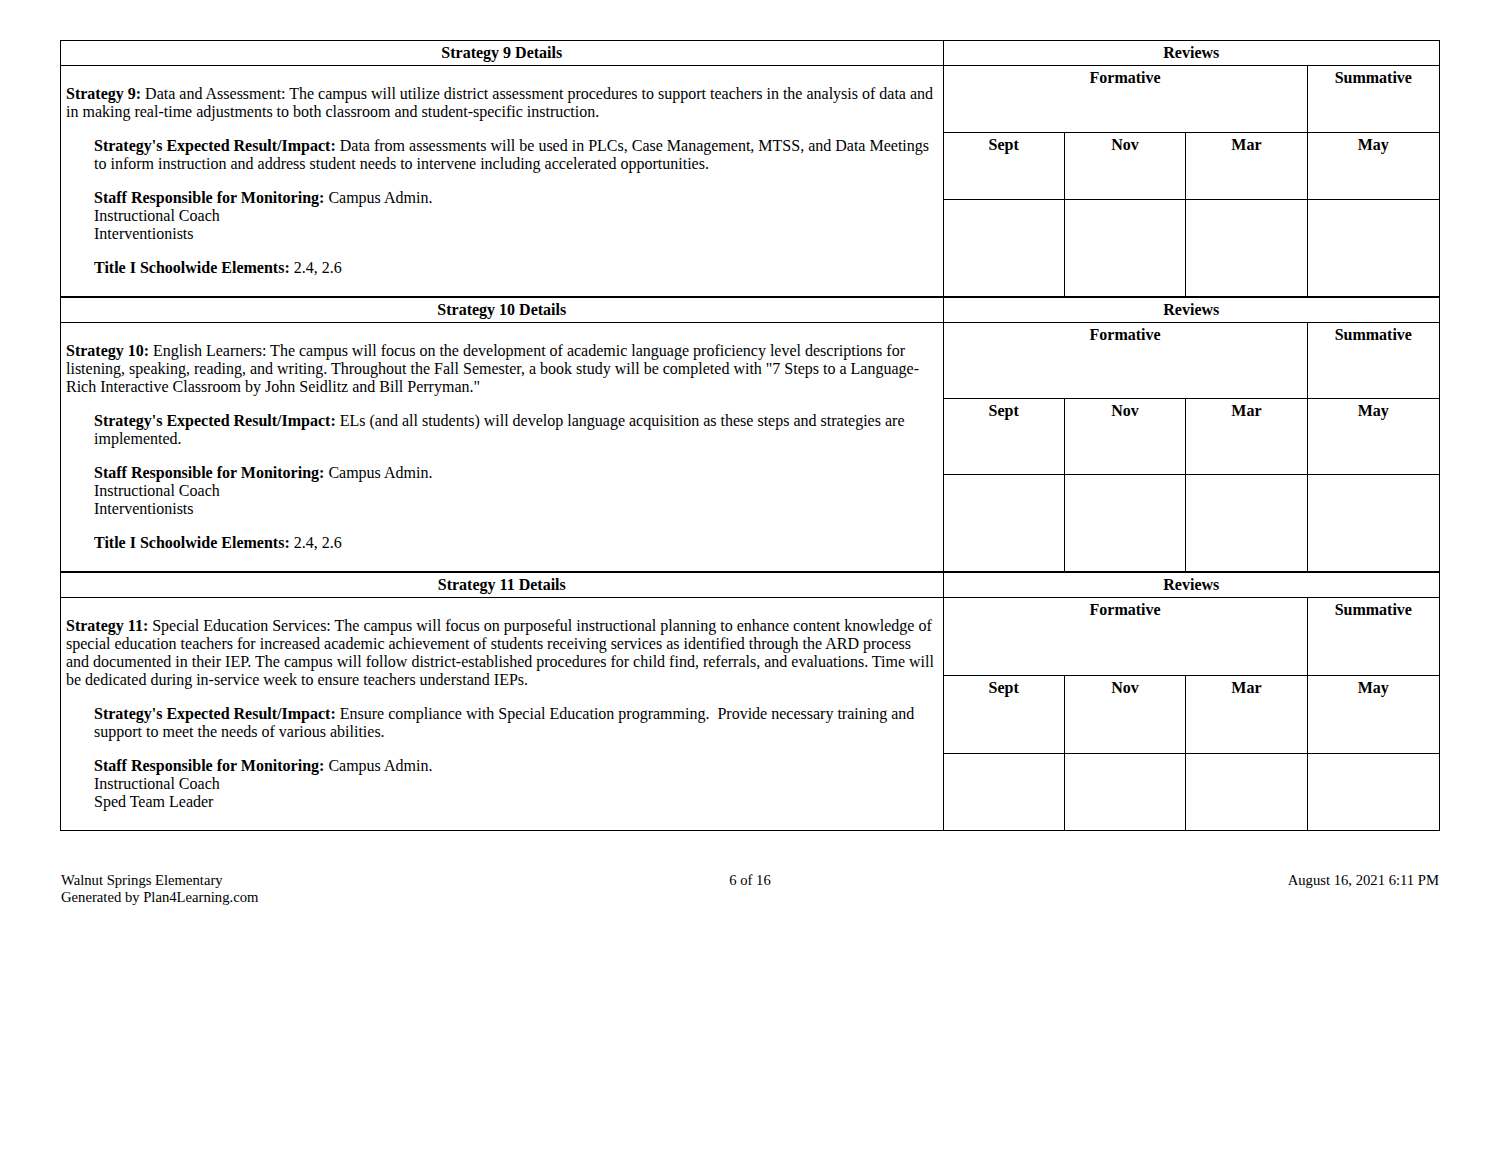| Strategy 9 Details | Reviews |
| Strategy 9: Data and Assessment: The campus will utilize district assessment procedures to support teachers in the analysis of data and in making real-time adjustments to both classroom and student-specific instruction. Strategy's Expected Result/Impact: Data from assessments will be used in PLCs, Case Management, MTSS, and Data Meetings to inform instruction and address student needs to intervene including accelerated opportunities. Staff Responsible for Monitoring: Campus Admin. Instructional Coach Interventionists Title I Schoolwide Elements: 2.4, 2.6 | Formative | Summative |
| Sept | Nov | Mar | May |
| Strategy 10 Details | Reviews |
| Strategy 10: English Learners: The campus will focus on the development of academic language proficiency level descriptions for listening, speaking, reading, and writing. Throughout the Fall Semester, a book study will be completed with "7 Steps to a Language-Rich Interactive Classroom by John Seidlitz and Bill Perryman." Strategy's Expected Result/Impact: ELs (and all students) will develop language acquisition as these steps and strategies are implemented. Staff Responsible for Monitoring: Campus Admin. Instructional Coach Interventionists Title I Schoolwide Elements: 2.4, 2.6 | Formative | Summative |
| Sept | Nov | Mar | May |
| Strategy 11 Details | Reviews |
| Strategy 11: Special Education Services: The campus will focus on purposeful instructional planning to enhance content knowledge of special education teachers for increased academic achievement of students receiving services as identified through the ARD process and documented in their IEP. The campus will follow district-established procedures for child find, referrals, and evaluations. Time will be dedicated during in-service week to ensure teachers understand IEPs. Strategy's Expected Result/Impact: Ensure compliance with Special Education programming. Provide necessary training and support to meet the needs of various abilities. Staff Responsible for Monitoring: Campus Admin. Instructional Coach Sped Team Leader | Formative | Summative |
| Sept | Nov | Mar | May |
| Walnut Springs Elementary Generated by Plan4Learning.com | 6 of 16 | August 16, 2021 6:11 PM |